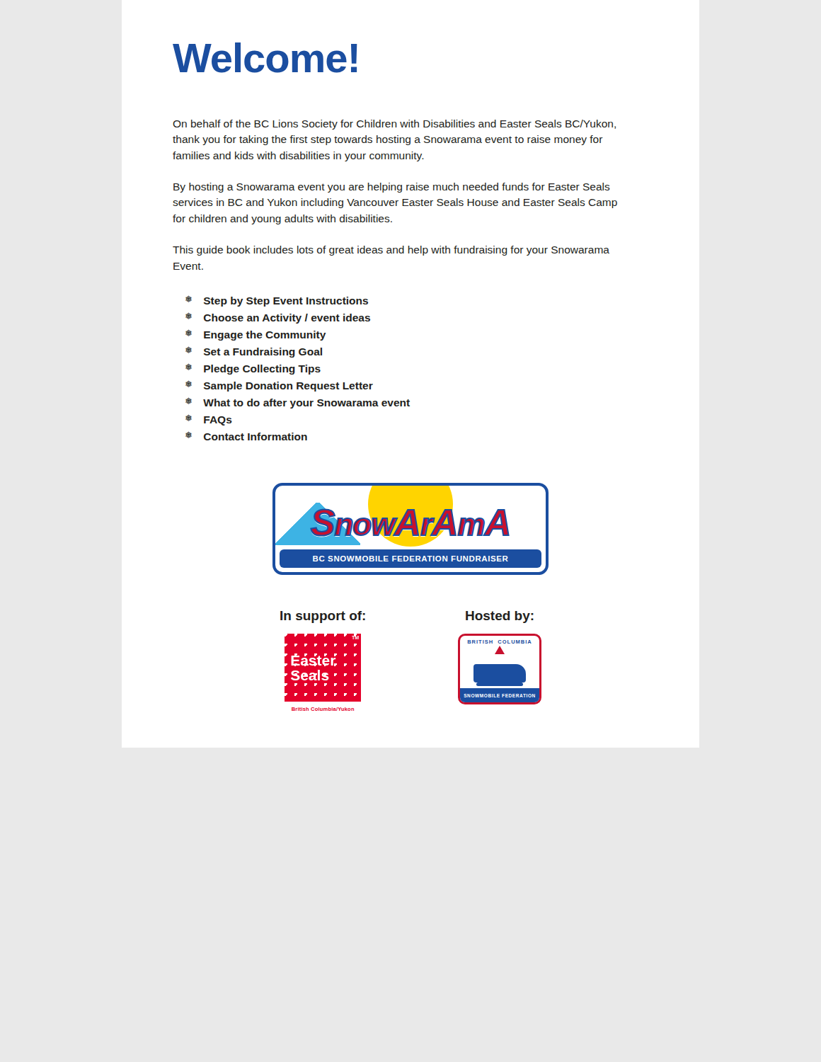Welcome!
On behalf of the BC Lions Society for Children with Disabilities and Easter Seals BC/Yukon, thank you for taking the first step towards hosting a Snowarama event to raise money for families and kids with disabilities in your community.
By hosting a Snowarama event you are helping raise much needed funds for Easter Seals services in BC and Yukon including Vancouver Easter Seals House and Easter Seals Camp for children and young adults with disabilities.
This guide book includes lots of great ideas and help with fundraising for your Snowarama Event.
Step by Step Event Instructions
Choose an Activity / event ideas
Engage the Community
Set a Fundraising Goal
Pledge Collecting Tips
Sample Donation Request Letter
What to do after your Snowarama event
FAQs
Contact Information
SnowArAmA
BC Snowmobile Federation Fundraiser
In support of:
Easter
Seals
British Columbia/Yukon
Hosted by:
BRITISH COLUMBIA
Snowmobile Federation